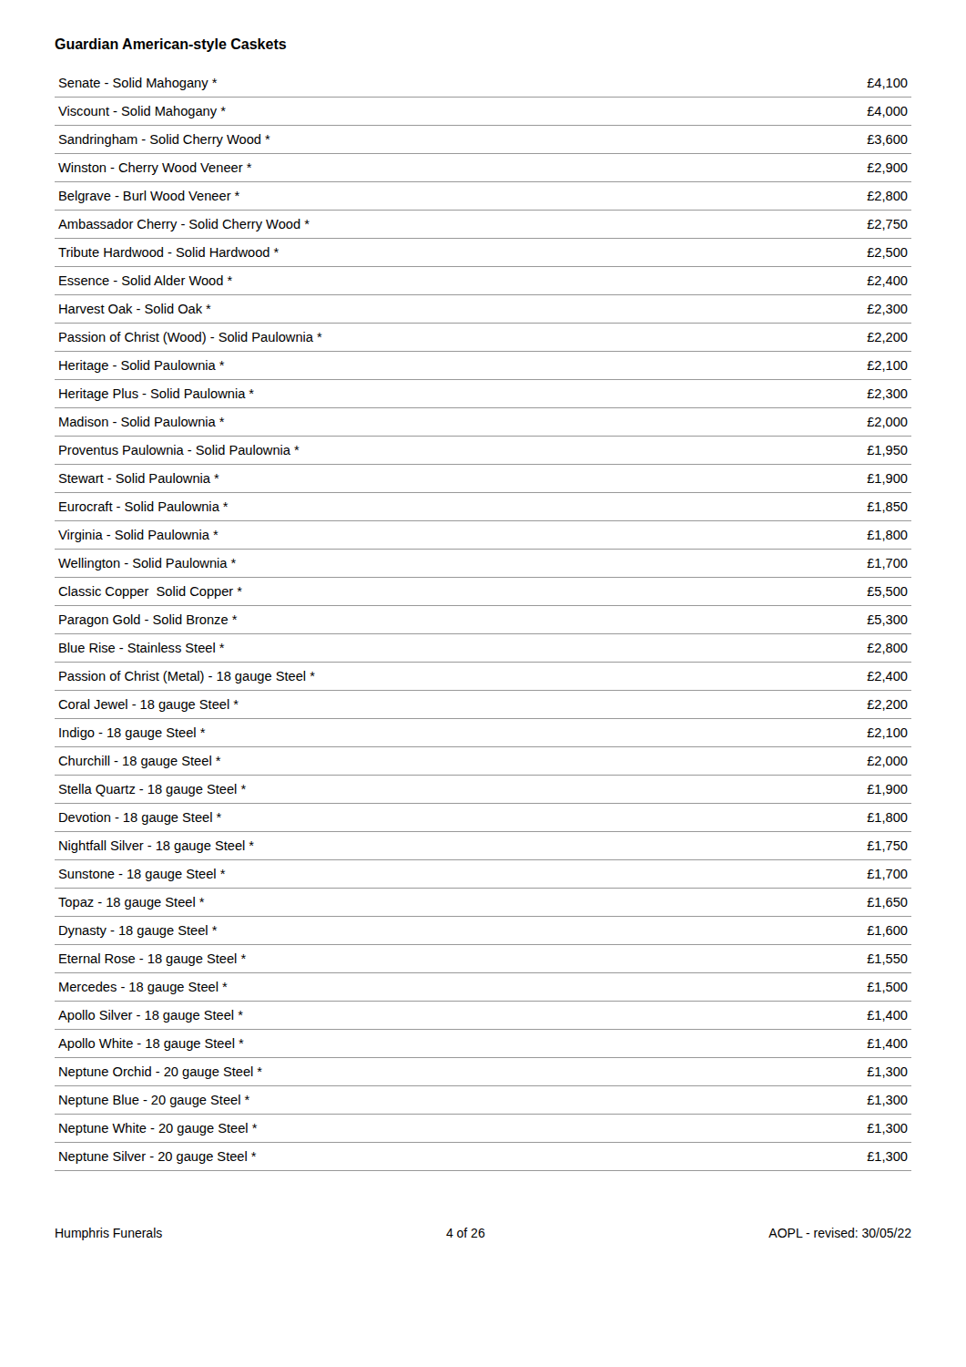Guardian American-style Caskets
| Senate - Solid Mahogany * | £4,100 |
| Viscount - Solid Mahogany * | £4,000 |
| Sandringham - Solid Cherry Wood * | £3,600 |
| Winston - Cherry Wood Veneer * | £2,900 |
| Belgrave - Burl Wood Veneer * | £2,800 |
| Ambassador Cherry - Solid Cherry Wood * | £2,750 |
| Tribute Hardwood - Solid Hardwood * | £2,500 |
| Essence - Solid Alder Wood * | £2,400 |
| Harvest Oak - Solid Oak * | £2,300 |
| Passion of Christ (Wood) - Solid Paulownia * | £2,200 |
| Heritage - Solid Paulownia * | £2,100 |
| Heritage Plus - Solid Paulownia * | £2,300 |
| Madison - Solid Paulownia * | £2,000 |
| Proventus Paulownia - Solid Paulownia * | £1,950 |
| Stewart - Solid Paulownia * | £1,900 |
| Eurocraft - Solid Paulownia * | £1,850 |
| Virginia - Solid Paulownia * | £1,800 |
| Wellington - Solid Paulownia * | £1,700 |
| Classic Copper Solid Copper * | £5,500 |
| Paragon Gold - Solid Bronze * | £5,300 |
| Blue Rise - Stainless Steel * | £2,800 |
| Passion of Christ (Metal) - 18 gauge Steel * | £2,400 |
| Coral Jewel - 18 gauge Steel * | £2,200 |
| Indigo - 18 gauge Steel * | £2,100 |
| Churchill - 18 gauge Steel * | £2,000 |
| Stella Quartz - 18 gauge Steel * | £1,900 |
| Devotion - 18 gauge Steel * | £1,800 |
| Nightfall Silver - 18 gauge Steel * | £1,750 |
| Sunstone - 18 gauge Steel * | £1,700 |
| Topaz - 18 gauge Steel * | £1,650 |
| Dynasty - 18 gauge Steel * | £1,600 |
| Eternal Rose - 18 gauge Steel * | £1,550 |
| Mercedes - 18 gauge Steel * | £1,500 |
| Apollo Silver - 18 gauge Steel * | £1,400 |
| Apollo White - 18 gauge Steel * | £1,400 |
| Neptune Orchid - 20 gauge Steel * | £1,300 |
| Neptune Blue - 20 gauge Steel * | £1,300 |
| Neptune White - 20 gauge Steel * | £1,300 |
| Neptune Silver - 20 gauge Steel * | £1,300 |
Humphris Funerals 4 of 26 AOPL - revised: 30/05/22